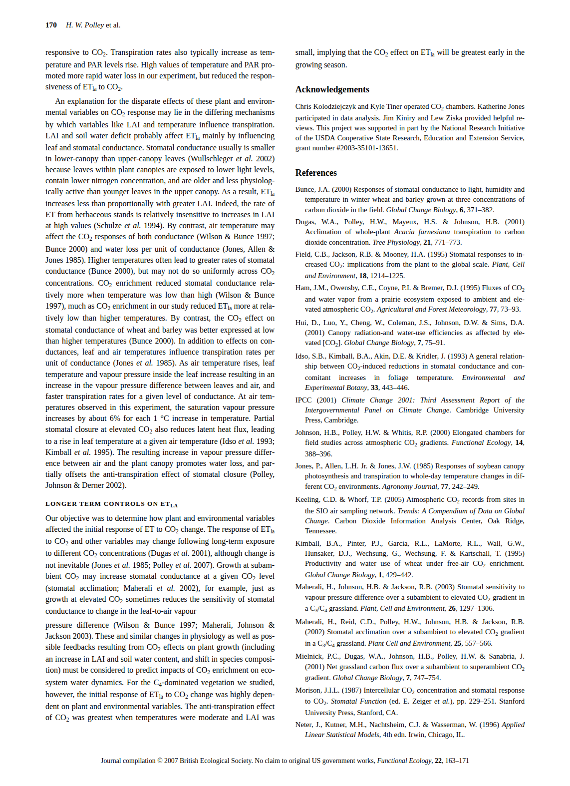170 H. W. Polley et al.
responsive to CO2. Transpiration rates also typically increase as temperature and PAR levels rise. High values of temperature and PAR promoted more rapid water loss in our experiment, but reduced the responsiveness of ETla to CO2.
An explanation for the disparate effects of these plant and environmental variables on CO2 response may lie in the differing mechanisms by which variables like LAI and temperature influence transpiration. LAI and soil water deficit probably affect ETla mainly by influencing leaf and stomatal conductance. Stomatal conductance usually is smaller in lower-canopy than upper-canopy leaves (Wullschleger et al. 2002) because leaves within plant canopies are exposed to lower light levels, contain lower nitrogen concentration, and are older and less physiologically active than younger leaves in the upper canopy. As a result, ETla increases less than proportionally with greater LAI. Indeed, the rate of ET from herbaceous stands is relatively insensitive to increases in LAI at high values (Schulze et al. 1994). By contrast, air temperature may affect the CO2 responses of both conductance (Wilson & Bunce 1997; Bunce 2000) and water loss per unit of conductance (Jones, Allen & Jones 1985). Higher temperatures often lead to greater rates of stomatal conductance (Bunce 2000), but may not do so uniformly across CO2 concentrations. CO2 enrichment reduced stomatal conductance relatively more when temperature was low than high (Wilson & Bunce 1997), much as CO2 enrichment in our study reduced ETla more at relatively low than higher temperatures. By contrast, the CO2 effect on stomatal conductance of wheat and barley was better expressed at low than higher temperatures (Bunce 2000). In addition to effects on conductances, leaf and air temperatures influence transpiration rates per unit of conductance (Jones et al. 1985). As air temperature rises, leaf temperature and vapour pressure inside the leaf increase resulting in an increase in the vapour pressure difference between leaves and air, and faster transpiration rates for a given level of conductance. At air temperatures observed in this experiment, the saturation vapour pressure increases by about 6% for each 1 °C increase in temperature. Partial stomatal closure at elevated CO2 also reduces latent heat flux, leading to a rise in leaf temperature at a given air temperature (Idso et al. 1993; Kimball et al. 1995). The resulting increase in vapour pressure difference between air and the plant canopy promotes water loss, and partially offsets the anti-transpiration effect of stomatal closure (Polley, Johnson & Derner 2002).
Longer term controls on ETla
Our objective was to determine how plant and environmental variables affected the initial response of ET to CO2 change. The response of ETla to CO2 and other variables may change following long-term exposure to different CO2 concentrations (Dugas et al. 2001), although change is not inevitable (Jones et al. 1985; Polley et al. 2007). Growth at subambient CO2 may increase stomatal conductance at a given CO2 level (stomatal acclimation; Maherali et al. 2002), for example, just as growth at elevated CO2 sometimes reduces the sensitivity of stomatal conductance to change in the leaf-to-air vapour
pressure difference (Wilson & Bunce 1997; Maherali, Johnson & Jackson 2003). These and similar changes in physiology as well as possible feedbacks resulting from CO2 effects on plant growth (including an increase in LAI and soil water content, and shift in species composition) must be considered to predict impacts of CO2 enrichment on ecosystem water dynamics. For the C4-dominated vegetation we studied, however, the initial response of ETla to CO2 change was highly dependent on plant and environmental variables. The anti-transpiration effect of CO2 was greatest when temperatures were moderate and LAI was small, implying that the CO2 effect on ETla will be greatest early in the growing season.
Acknowledgements
Chris Kolodziejczyk and Kyle Tiner operated CO2 chambers. Katherine Jones participated in data analysis. Jim Kiniry and Lew Ziska provided helpful reviews. This project was supported in part by the National Research Initiative of the USDA Cooperative State Research, Education and Extension Service, grant number #2003-35101-13651.
References
Bunce, J.A. (2000) Responses of stomatal conductance to light, humidity and temperature in winter wheat and barley grown at three concentrations of carbon dioxide in the field. Global Change Biology, 6, 371–382.
Dugas, W.A., Polley, H.W., Mayeux, H.S. & Johnson, H.B. (2001) Acclimation of whole-plant Acacia farnesiana transpiration to carbon dioxide concentration. Tree Physiology, 21, 771–773.
Field, C.B., Jackson, R.B. & Mooney, H.A. (1995) Stomatal responses to increased CO2: implications from the plant to the global scale. Plant, Cell and Environment, 18, 1214–1225.
Ham, J.M., Owensby, C.E., Coyne, P.I. & Bremer, D.J. (1995) Fluxes of CO2 and water vapor from a prairie ecosystem exposed to ambient and elevated atmospheric CO2. Agricultural and Forest Meteorology, 77, 73–93.
Hui, D., Luo, Y., Cheng, W., Coleman, J.S., Johnson, D.W. & Sims, D.A. (2001) Canopy radiation-and water-use efficiencies as affected by elevated [CO2]. Global Change Biology, 7, 75–91.
Idso, S.B., Kimball, B.A., Akin, D.E. & Kridler, J. (1993) A general relationship between CO2-induced reductions in stomatal conductance and concomitant increases in foliage temperature. Environmental and Experimental Botany, 33, 443–446.
IPCC (2001) Climate Change 2001: Third Assessment Report of the Intergovernmental Panel on Climate Change. Cambridge University Press, Cambridge.
Johnson, H.B., Polley, H.W. & Whitis, R.P. (2000) Elongated chambers for field studies across atmospheric CO2 gradients. Functional Ecology, 14, 388–396.
Jones, P., Allen, L.H. Jr. & Jones, J.W. (1985) Responses of soybean canopy photosynthesis and transpiration to whole-day temperature changes in different CO2 environments. Agronomy Journal, 77, 242–249.
Keeling, C.D. & Whorf, T.P. (2005) Atmospheric CO2 records from sites in the SIO air sampling network. Trends: A Compendium of Data on Global Change. Carbon Dioxide Information Analysis Center, Oak Ridge, Tennessee.
Kimball, B.A., Pinter, P.J., Garcia, R.L., LaMorte, R.L., Wall, G.W., Hunsaker, D.J., Wechsung, G., Wechsung, F. & Kartschall, T. (1995) Productivity and water use of wheat under free-air CO2 enrichment. Global Change Biology, 1, 429–442.
Maherali, H., Johnson, H.B. & Jackson, R.B. (2003) Stomatal sensitivity to vapour pressure difference over a subambient to elevated CO2 gradient in a C3/C4 grassland. Plant, Cell and Environment, 26, 1297–1306.
Maherali, H., Reid, C.D., Polley, H.W., Johnson, H.B. & Jackson, R.B. (2002) Stomatal acclimation over a subambient to elevated CO2 gradient in a C3/C4 grassland. Plant Cell and Environment, 25, 557–566.
Mielnick, P.C., Dugas, W.A., Johnson, H.B., Polley, H.W. & Sanabria, J. (2001) Net grassland carbon flux over a subambient to superambient CO2 gradient. Global Change Biology, 7, 747–754.
Morison, J.I.L. (1987) Intercellular CO2 concentration and stomatal response to CO2. Stomatal Function (ed. E. Zeiger et al.), pp. 229–251. Stanford University Press, Stanford, CA.
Neter, J., Kutner, M.H., Nachtsheim, C.J. & Wasserman, W. (1996) Applied Linear Statistical Models, 4th edn. Irwin, Chicago, IL.
Journal compilation © 2007 British Ecological Society. No claim to original US government works, Functional Ecology, 22, 163–171